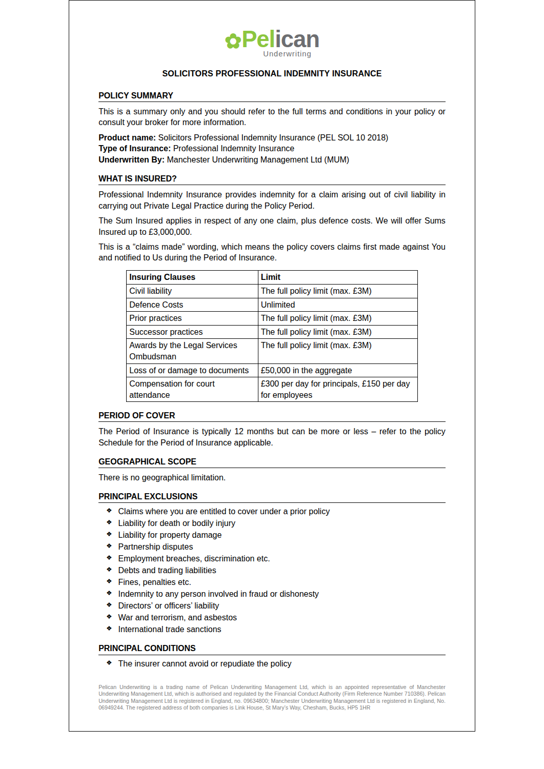✿Pel ican
Underwriting
SOLICITORS PROFESSIONAL INDEMNITY INSURANCE
POLICY SUMMARY
This is a summary only and you should refer to the full terms and conditions in your policy or consult your broker for more information.
Product name: Solicitors Professional Indemnity Insurance (PEL SOL 10 2018)
Type of Insurance: Professional Indemnity Insurance
Underwritten By: Manchester Underwriting Management Ltd (MUM)
WHAT IS INSURED?
Professional Indemnity Insurance provides indemnity for a claim arising out of civil liability in carrying out Private Legal Practice during the Policy Period.
The Sum Insured applies in respect of any one claim, plus defence costs. We will offer Sums Insured up to £3,000,000.
This is a “claims made” wording, which means the policy covers claims first made against You and notified to Us during the Period of Insurance.
| Insuring Clauses | Limit |
| --- | --- |
| Civil liability | The full policy limit (max. £3M) |
| Defence Costs | Unlimited |
| Prior practices | The full policy limit (max. £3M) |
| Successor practices | The full policy limit (max. £3M) |
| Awards by the Legal Services Ombudsman | The full policy limit (max. £3M) |
| Loss of or damage to documents | £50,000 in the aggregate |
| Compensation for court attendance | £300 per day for principals, £150 per day for employees |
PERIOD OF COVER
The Period of Insurance is typically 12 months but can be more or less – refer to the policy Schedule for the Period of Insurance applicable.
GEOGRAPHICAL SCOPE
There is no geographical limitation.
PRINCIPAL EXCLUSIONS
Claims where you are entitled to cover under a prior policy
Liability for death or bodily injury
Liability for property damage
Partnership disputes
Employment breaches, discrimination etc.
Debts and trading liabilities
Fines, penalties etc.
Indemnity to any person involved in fraud or dishonesty
Directors’ or officers’ liability
War and terrorism, and asbestos
International trade sanctions
PRINCIPAL CONDITIONS
The insurer cannot avoid or repudiate the policy
Pelican Underwriting is a trading name of Pelican Underwriting Management Ltd, which is an appointed representative of Manchester Underwriting Management Ltd, which is authorised and regulated by the Financial Conduct Authority (Firm Reference Number 710386). Pelican Underwriting Management Ltd is registered in England, no. 09634800; Manchester Underwriting Management Ltd is registered in England, No. 06949244. The registered address of both companies is Link House, St Mary’s Way, Chesham, Bucks, HP5 1HR